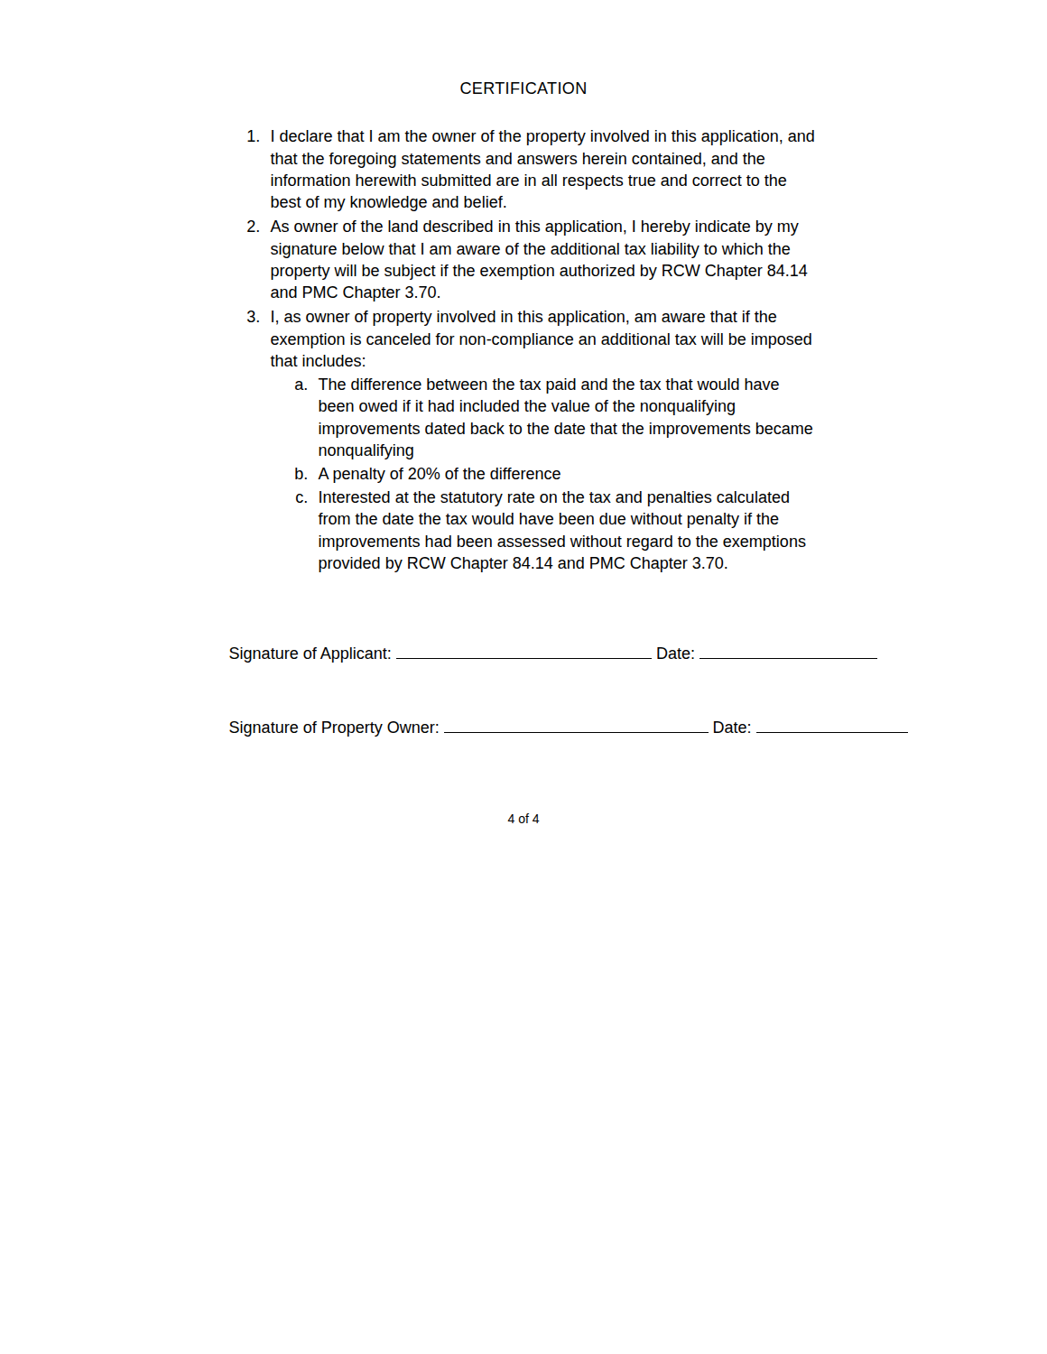CERTIFICATION
I declare that I am the owner of the property involved in this application, and that the foregoing statements and answers herein contained, and the information herewith submitted are in all respects true and correct to the best of my knowledge and belief.
As owner of the land described in this application, I hereby indicate by my signature below that I am aware of the additional tax liability to which the property will be subject if the exemption authorized by RCW Chapter 84.14 and PMC Chapter 3.70.
I, as owner of property involved in this application, am aware that if the exemption is canceled for non-compliance an additional tax will be imposed that includes:
The difference between the tax paid and the tax that would have been owed if it had included the value of the nonqualifying improvements dated back to the date that the improvements became nonqualifying
A penalty of 20% of the difference
Interested at the statutory rate on the tax and penalties calculated from the date the tax would have been due without penalty if the improvements had been assessed without regard to the exemptions provided by RCW Chapter 84.14 and PMC Chapter 3.70.
Signature of Applicant: Date:
Signature of Property Owner: Date:
4 of 4